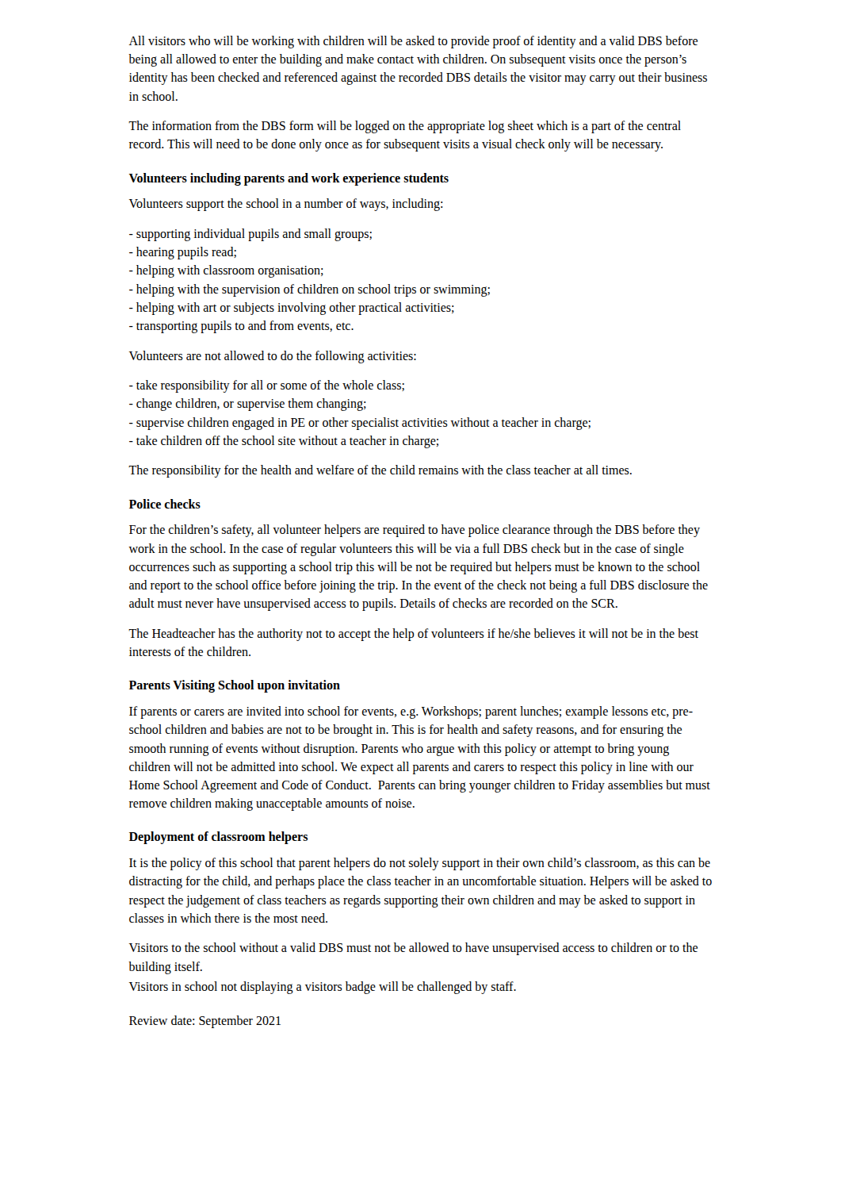All visitors who will be working with children will be asked to provide proof of identity and a valid DBS before being all allowed to enter the building and make contact with children. On subsequent visits once the person’s identity has been checked and referenced against the recorded DBS details the visitor may carry out their business in school.
The information from the DBS form will be logged on the appropriate log sheet which is a part of the central record. This will need to be done only once as for subsequent visits a visual check only will be necessary.
Volunteers including parents and work experience students
Volunteers support the school in a number of ways, including:
- supporting individual pupils and small groups;
- hearing pupils read;
- helping with classroom organisation;
- helping with the supervision of children on school trips or swimming;
- helping with art or subjects involving other practical activities;
- transporting pupils to and from events, etc.
Volunteers are not allowed to do the following activities:
- take responsibility for all or some of the whole class;
- change children, or supervise them changing;
- supervise children engaged in PE or other specialist activities without a teacher in charge;
- take children off the school site without a teacher in charge;
The responsibility for the health and welfare of the child remains with the class teacher at all times.
Police checks
For the children’s safety, all volunteer helpers are required to have police clearance through the DBS before they work in the school. In the case of regular volunteers this will be via a full DBS check but in the case of single occurrences such as supporting a school trip this will be not be required but helpers must be known to the school and report to the school office before joining the trip. In the event of the check not being a full DBS disclosure the adult must never have unsupervised access to pupils. Details of checks are recorded on the SCR.
The Headteacher has the authority not to accept the help of volunteers if he/she believes it will not be in the best interests of the children.
Parents Visiting School upon invitation
If parents or carers are invited into school for events, e.g. Workshops; parent lunches; example lessons etc, pre-school children and babies are not to be brought in. This is for health and safety reasons, and for ensuring the smooth running of events without disruption. Parents who argue with this policy or attempt to bring young children will not be admitted into school. We expect all parents and carers to respect this policy in line with our Home School Agreement and Code of Conduct. Parents can bring younger children to Friday assemblies but must remove children making unacceptable amounts of noise.
Deployment of classroom helpers
It is the policy of this school that parent helpers do not solely support in their own child’s classroom, as this can be distracting for the child, and perhaps place the class teacher in an uncomfortable situation. Helpers will be asked to respect the judgement of class teachers as regards supporting their own children and may be asked to support in classes in which there is the most need.
Visitors to the school without a valid DBS must not be allowed to have unsupervised access to children or to the building itself.
Visitors in school not displaying a visitors badge will be challenged by staff.
Review date: September 2021